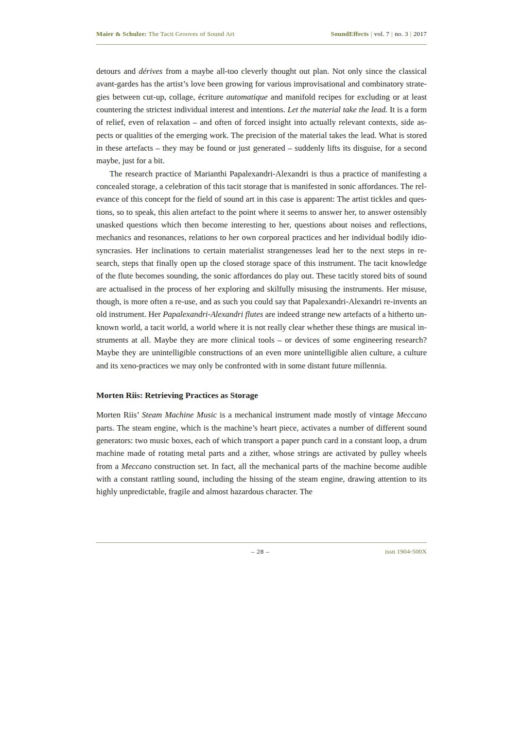Maier & Schulze: The Tacit Grooves of Sound Art
SoundEffects|vol. 7|no. 3|2017
detours and dérives from a maybe all-too cleverly thought out plan. Not only since the classical avant-gardes has the artist’s love been growing for various improvisational and combinatory strategies between cut-up, collage, écriture automatique and manifold recipes for excluding or at least countering the strictest individual interest and intentions. Let the material take the lead. It is a form of relief, even of relaxation – and often of forced insight into actually relevant contexts, side aspects or qualities of the emerging work. The precision of the material takes the lead. What is stored in these artefacts – they may be found or just generated – suddenly lifts its disguise, for a second maybe, just for a bit.
The research practice of Marianthi Papalexandri-Alexandri is thus a practice of manifesting a concealed storage, a celebration of this tacit storage that is manifested in sonic affordances. The relevance of this concept for the field of sound art in this case is apparent: The artist tickles and questions, so to speak, this alien artefact to the point where it seems to answer her, to answer ostensibly unasked questions which then become interesting to her, questions about noises and reflections, mechanics and resonances, relations to her own corporeal practices and her individual bodily idiosyncrasies. Her inclinations to certain materialist strangenesses lead her to the next steps in research, steps that finally open up the closed storage space of this instrument. The tacit knowledge of the flute becomes sounding, the sonic affordances do play out. These tacitly stored bits of sound are actualised in the process of her exploring and skilfully misusing the instruments. Her misuse, though, is more often a re-use, and as such you could say that Papalexandri-Alexandri re-invents an old instrument. Her Papalexandri-Alexandri flutes are indeed strange new artefacts of a hitherto unknown world, a tacit world, a world where it is not really clear whether these things are musical instruments at all. Maybe they are more clinical tools – or devices of some engineering research? Maybe they are unintelligible constructions of an even more unintelligible alien culture, a culture and its xeno-practices we may only be confronted with in some distant future millennia.
Morten Riis: Retrieving Practices as Storage
Morten Riis’ Steam Machine Music is a mechanical instrument made mostly of vintage Meccano parts. The steam engine, which is the machine’s heart piece, activates a number of different sound generators: two music boxes, each of which transport a paper punch card in a constant loop, a drum machine made of rotating metal parts and a zither, whose strings are activated by pulley wheels from a Meccano construction set. In fact, all the mechanical parts of the machine become audible with a constant rattling sound, including the hissing of the steam engine, drawing attention to its highly unpredictable, fragile and almost hazardous character. The
– 28 –
issn 1904-500X